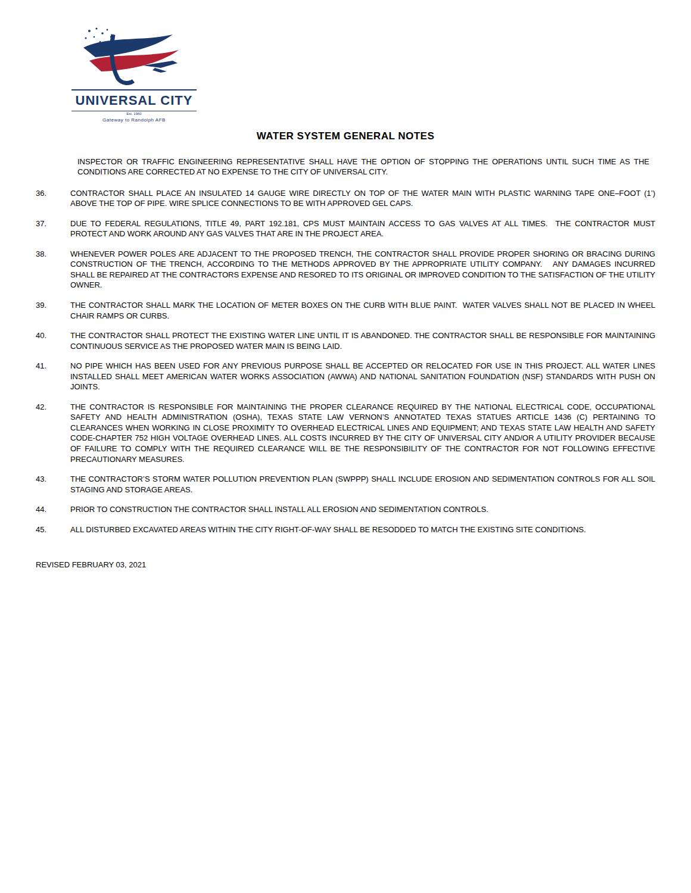UNIVERSAL CITY
Est. 1960
Gateway to Randolph AFB
WATER SYSTEM GENERAL NOTES
INSPECTOR OR TRAFFIC ENGINEERING REPRESENTATIVE SHALL HAVE THE OPTION OF STOPPING THE OPERATIONS UNTIL SUCH TIME AS THE CONDITIONS ARE CORRECTED AT NO EXPENSE TO THE CITY OF UNIVERSAL CITY.
| 36. | CONTRACTOR SHALL PLACE AN INSULATED 14 GAUGE WIRE DIRECTLY ON TOP OF THE WATER MAIN WITH PLASTIC WARNING TAPE ONE–FOOT (1’) ABOVE THE TOP OF PIPE. WIRE SPLICE CONNECTIONS TO BE WITH APPROVED GEL CAPS. |
| 37. | DUE TO FEDERAL REGULATIONS, TITLE 49, PART 192.181, CPS MUST MAINTAIN ACCESS TO GAS VALVES AT ALL TIMES. THE CONTRACTOR MUST PROTECT AND WORK AROUND ANY GAS VALVES THAT ARE IN THE PROJECT AREA. |
| 38. | WHENEVER POWER POLES ARE ADJACENT TO THE PROPOSED TRENCH, THE CONTRACTOR SHALL PROVIDE PROPER SHORING OR BRACING DURING CONSTRUCTION OF THE TRENCH, ACCORDING TO THE METHODS APPROVED BY THE APPROPRIATE UTILITY COMPANY. ANY DAMAGES INCURRED SHALL BE REPAIRED AT THE CONTRACTORS EXPENSE AND RESORED TO ITS ORIGINAL OR IMPROVED CONDITION TO THE SATISFACTION OF THE UTILITY OWNER. |
| 39. | THE CONTRACTOR SHALL MARK THE LOCATION OF METER BOXES ON THE CURB WITH BLUE PAINT. WATER VALVES SHALL NOT BE PLACED IN WHEEL CHAIR RAMPS OR CURBS. |
| 40. | THE CONTRACTOR SHALL PROTECT THE EXISTING WATER LINE UNTIL IT IS ABANDONED. THE CONTRACTOR SHALL BE RESPONSIBLE FOR MAINTAINING CONTINUOUS SERVICE AS THE PROPOSED WATER MAIN IS BEING LAID. |
| 41. | NO PIPE WHICH HAS BEEN USED FOR ANY PREVIOUS PURPOSE SHALL BE ACCEPTED OR RELOCATED FOR USE IN THIS PROJECT. ALL WATER LINES INSTALLED SHALL MEET AMERICAN WATER WORKS ASSOCIATION (AWWA) AND NATIONAL SANITATION FOUNDATION (NSF) STANDARDS WITH PUSH ON JOINTS. |
| 42. | THE CONTRACTOR IS RESPONSIBLE FOR MAINTAINING THE PROPER CLEARANCE REQUIRED BY THE NATIONAL ELECTRICAL CODE, OCCUPATIONAL SAFETY AND HEALTH ADMINISTRATION (OSHA), TEXAS STATE LAW VERNON’S ANNOTATED TEXAS STATUES ARTICLE 1436 (C) PERTAINING TO CLEARANCES WHEN WORKING IN CLOSE PROXIMITY TO OVERHEAD ELECTRICAL LINES AND EQUIPMENT; AND TEXAS STATE LAW HEALTH AND SAFETY CODE-CHAPTER 752 HIGH VOLTAGE OVERHEAD LINES. ALL COSTS INCURRED BY THE CITY OF UNIVERSAL CITY AND/OR A UTILITY PROVIDER BECAUSE OF FAILURE TO COMPLY WITH THE REQUIRED CLEARANCE WILL BE THE RESPONSIBILITY OF THE CONTRACTOR FOR NOT FOLLOWING EFFECTIVE PRECAUTIONARY MEASURES. |
| 43. | THE CONTRACTOR’S STORM WATER POLLUTION PREVENTION PLAN (SWPPP) SHALL INCLUDE EROSION AND SEDIMENTATION CONTROLS FOR ALL SOIL STAGING AND STORAGE AREAS. |
| 44. | PRIOR TO CONSTRUCTION THE CONTRACTOR SHALL INSTALL ALL EROSION AND SEDIMENTATION CONTROLS. |
| 45. | ALL DISTURBED EXCAVATED AREAS WITHIN THE CITY RIGHT-OF-WAY SHALL BE RESODDED TO MATCH THE EXISTING SITE CONDITIONS. |
REVISED FEBRUARY 03, 2021